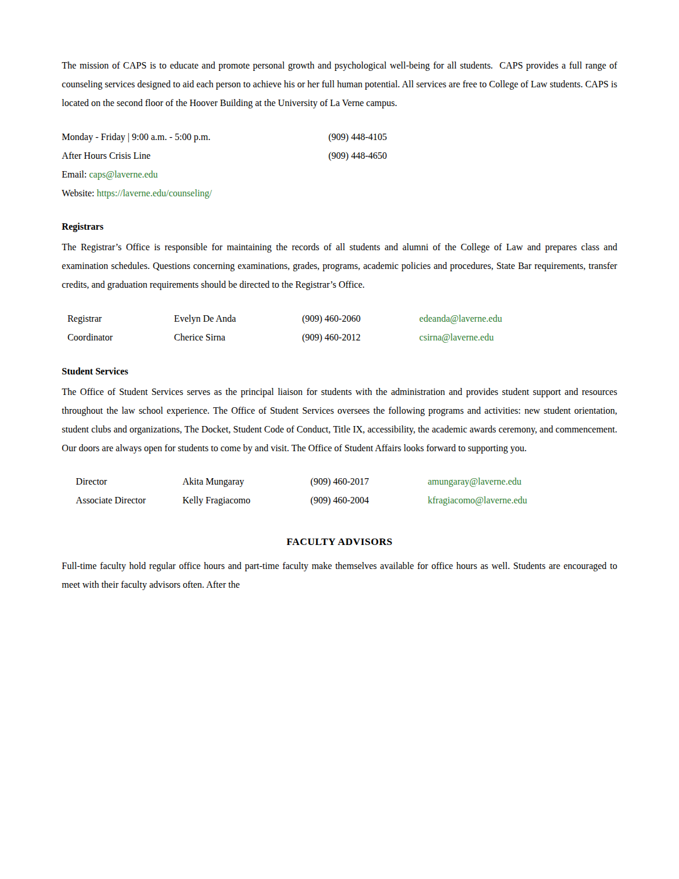The mission of CAPS is to educate and promote personal growth and psychological well-being for all students. CAPS provides a full range of counseling services designed to aid each person to achieve his or her full human potential. All services are free to College of Law students. CAPS is located on the second floor of the Hoover Building at the University of La Verne campus.
| Monday - Friday / 9:00 a.m. - 5:00 p.m. | (909) 448-4105 |
| After Hours Crisis Line | (909) 448-4650 |
| Email: caps@laverne.edu |
| Website: https://laverne.edu/counseling/ |
Registrars
The Registrar’s Office is responsible for maintaining the records of all students and alumni of the College of Law and prepares class and examination schedules. Questions concerning examinations, grades, programs, academic policies and procedures, State Bar requirements, transfer credits, and graduation requirements should be directed to the Registrar’s Office.
| Registrar | Evelyn De Anda | (909) 460-2060 | edeanda@laverne.edu |
| Coordinator | Cherice Sirna | (909) 460-2012 | csirna@laverne.edu |
Student Services
The Office of Student Services serves as the principal liaison for students with the administration and provides student support and resources throughout the law school experience. The Office of Student Services oversees the following programs and activities: new student orientation, student clubs and organizations, The Docket, Student Code of Conduct, Title IX, accessibility, the academic awards ceremony, and commencement. Our doors are always open for students to come by and visit. The Office of Student Affairs looks forward to supporting you.
| Director | Akita Mungaray | (909) 460-2017 | amungaray@laverne.edu |
| Associate Director | Kelly Fragiacomo | (909) 460-2004 | kfragiacomo@laverne.edu |
FACULTY ADVISORS
Full-time faculty hold regular office hours and part-time faculty make themselves available for office hours as well. Students are encouraged to meet with their faculty advisors often. After the